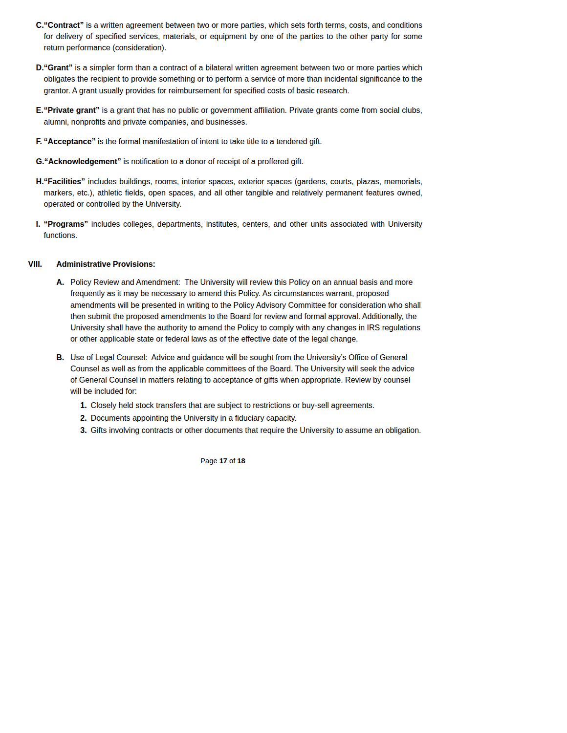C. “Contract” is a written agreement between two or more parties, which sets forth terms, costs, and conditions for delivery of specified services, materials, or equipment by one of the parties to the other party for some return performance (consideration).
D. “Grant” is a simpler form than a contract of a bilateral written agreement between two or more parties which obligates the recipient to provide something or to perform a service of more than incidental significance to the grantor. A grant usually provides for reimbursement for specified costs of basic research.
E. “Private grant” is a grant that has no public or government affiliation. Private grants come from social clubs, alumni, nonprofits and private companies, and businesses.
F. “Acceptance” is the formal manifestation of intent to take title to a tendered gift.
G. “Acknowledgement” is notification to a donor of receipt of a proffered gift.
H. “Facilities” includes buildings, rooms, interior spaces, exterior spaces (gardens, courts, plazas, memorials, markers, etc.), athletic fields, open spaces, and all other tangible and relatively permanent features owned, operated or controlled by the University.
I. “Programs” includes colleges, departments, institutes, centers, and other units associated with University functions.
VIII.
Administrative Provisions:
A. Policy Review and Amendment: The University will review this Policy on an annual basis and more frequently as it may be necessary to amend this Policy. As circumstances warrant, proposed amendments will be presented in writing to the Policy Advisory Committee for consideration who shall then submit the proposed amendments to the Board for review and formal approval. Additionally, the University shall have the authority to amend the Policy to comply with any changes in IRS regulations or other applicable state or federal laws as of the effective date of the legal change.
B.
Use of Legal Counsel: Advice and guidance will be sought from the University’s Office of General Counsel as well as from the applicable committees of the Board. The University will seek the advice of General Counsel in matters relating to acceptance of gifts when appropriate. Review by counsel will be included for:
1. Closely held stock transfers that are subject to restrictions or buy-sell agreements.
2. Documents appointing the University in a fiduciary capacity.
3. Gifts involving contracts or other documents that require the University to assume an obligation.
Page 17 of 18